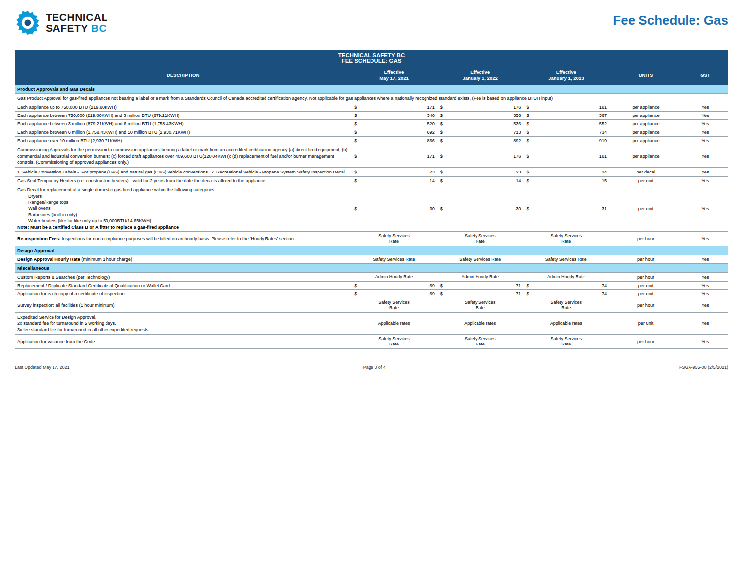TECHNICAL
SAFETY BC
Fee Schedule: Gas
| TECHNICAL SAFETY BC FEE SCHEDULE: GAS |
| --- |
| DESCRIPTION | Effective May 17, 2021 | Effective January 1, 2022 | Effective January 1, 2023 | UNITS | GST |
| Product Approvals and Gas Decals |
| Gas Product Approval for gas-fired appliances not bearing a label or a mark from a Standards Council of Canada accredited certification agency. Not applicable for gas appliances where a nationally recognized standard exists. (Fee is based on appliance BTUH input) |
| Each appliance up to 750,000 BTU (219.80KWH) | $ 171 | $ 176 | $ 181 | per appliance | Yes |
| Each appliance between 750,000 (219.80KWH) and 3 million BTU (879.21KWH) | $ 346 | $ 356 | $ 367 | per appliance | Yes |
| Each appliance between 3 million (879.21KWH) and 6 million BTU (1,758.43KWH) | $ 520 | $ 536 | $ 552 | per appliance | Yes |
| Each appliance between 6 million (1,758.43KWH) and 10 million BTU (2,930.71KWH) | $ 692 | $ 713 | $ 734 | per appliance | Yes |
| Each appliance over 10 million BTU (2,930.71KWH) | $ 866 | $ 892 | $ 919 | per appliance | Yes |
| Commissioning Approvals for the permission to commission appliances bearing a label or mark from an accredited certification agency (a) direct fired equipment; (b) commercial and industrial conversion burners; (c) forced draft appliances over 409,600 BTU(120.04KWH); (d) replacement of fuel and/or burner management controls. (Commissioning of approved appliances only.) | $ 171 | $ 176 | $ 181 | per appliance | Yes |
| 1. Vehicle Conversion Labels - For propane (LPG) and natural gas (CNG) vehicle conversions. 2. Recreational Vehicle - Propane System Safety Inspection Decal | $ 23 | $ 23 | $ 24 | per decal | Yes |
| Gas Seal Temporary Heaters (i.e. construction heaters) - valid for 2 years from the date the decal is affixed to the appliance | $ 14 | $ 14 | $ 15 | per unit | Yes |
| Gas Decal for replacement of a single domestic gas-fired appliance within the following categories: Dryers Ranges/Range tops Wall ovens Barbecues (built in only) Water heaters (like for like only up to 50,000BTU/14.65KWH) Note: Must be a certified Class B or A fitter to replace a gas-fired appliance | $ 30 | $ 30 | $ 31 | per unit | Yes |
| Re-inspection Fees: Inspections for non-compliance purposes will be billed on an hourly basis. Please refer to the ‘Hourly Rates’ section | Safety Services Rate | Safety Services Rate | Safety Services Rate | per hour | Yes |
| Design Approval |
| Design Approval Hourly Rate (minimum 1 hour charge) | Safety Services Rate | Safety Services Rate | Safety Services Rate | per hour | Yes |
| Miscellaneous |
| Custom Reports & Searches (per Technology) | Admin Hourly Rate | Admin Hourly Rate | Admin Hourly Rate | per hour | Yes |
| Replacement / Duplicate Standard Certificate of Qualification or Wallet Card | $ 69 | $ 71 | $ 74 | per unit | Yes |
| Application for each copy of a certificate of inspection | $ 69 | $ 71 | $ 74 | per unit | Yes |
| Survey inspection: all facilities (1 hour minimum) | Safety Services Rate | Safety Services Rate | Safety Services Rate | per hour | Yes |
| Expedited Service for Design Approval. 2x standard fee for turnaround in 5 working days. 3x fee standard fee for turnaround in all other expedited requests. | Applicable rates | Applicable rates | Applicable rates | per unit | Yes |
| Application for variance from the Code | Safety Services Rate | Safety Services Rate | Safety Services Rate | per hour | Yes |
Last Updated May 17, 2021
Page 3 of 4
FSGA-955-00 (2/5/2021)